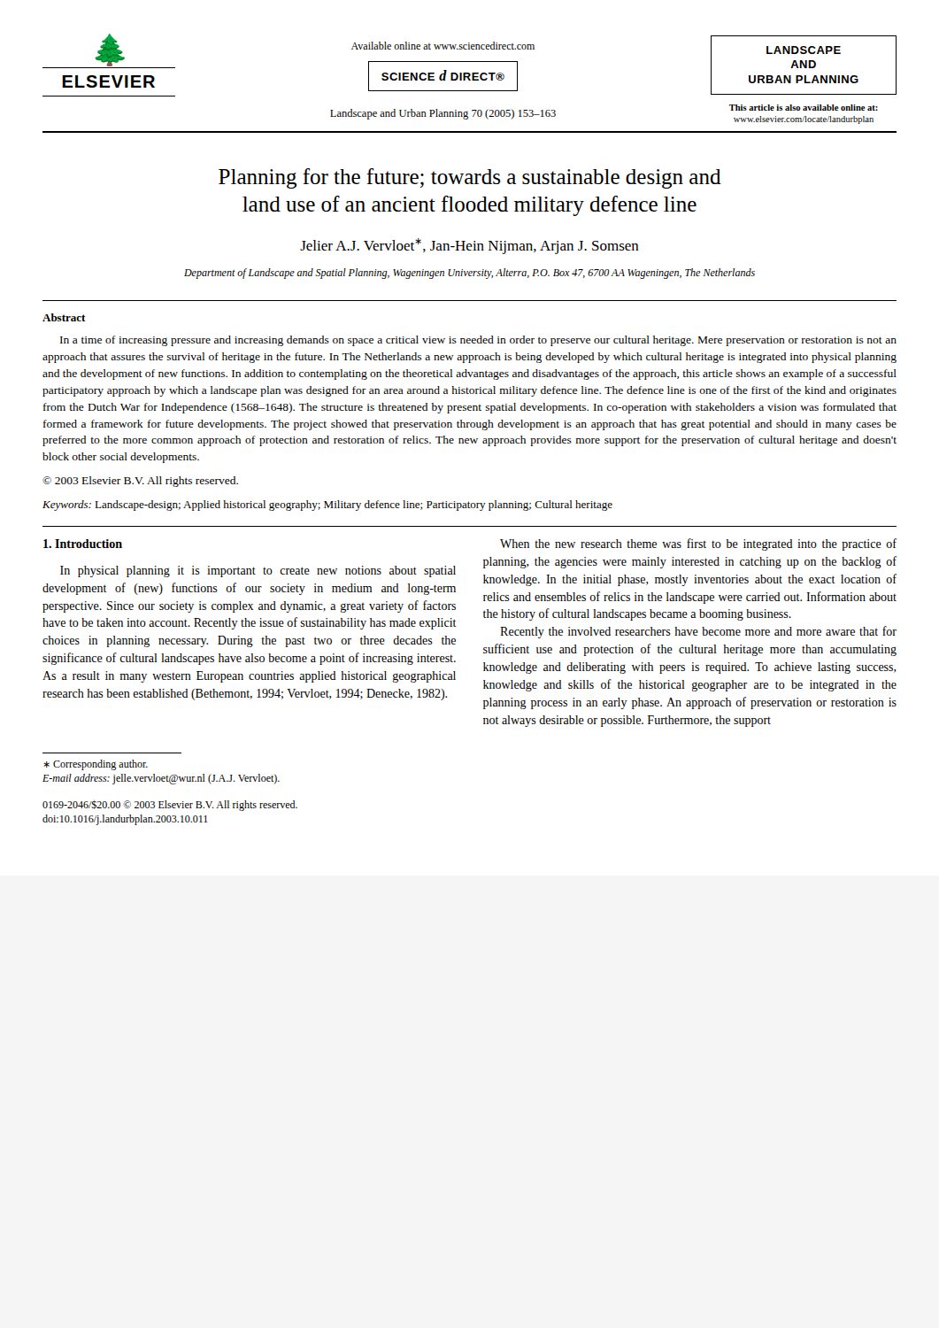🌲
ELSEVIER
Available online at www.sciencedirect.com
SCIENCE d DIRECT®
Landscape and Urban Planning 70 (2005) 153–163
LANDSCAPE
AND
URBAN PLANNING
This article is also available online at:
www.elsevier.com/locate/landurbplan
Planning for the future; towards a sustainable design and
land use of an ancient flooded military defence line
Jelier A.J. Vervloet∗, Jan-Hein Nijman, Arjan J. Somsen
Department of Landscape and Spatial Planning, Wageningen University, Alterra, P.O. Box 47, 6700 AA Wageningen, The Netherlands
Abstract
In a time of increasing pressure and increasing demands on space a critical view is needed in order to preserve our cultural heritage. Mere preservation or restoration is not an approach that assures the survival of heritage in the future. In The Netherlands a new approach is being developed by which cultural heritage is integrated into physical planning and the development of new functions. In addition to contemplating on the theoretical advantages and disadvantages of the approach, this article shows an example of a successful participatory approach by which a landscape plan was designed for an area around a historical military defence line. The defence line is one of the first of the kind and originates from the Dutch War for Independence (1568–1648). The structure is threatened by present spatial developments. In co-operation with stakeholders a vision was formulated that formed a framework for future developments. The project showed that preservation through development is an approach that has great potential and should in many cases be preferred to the more common approach of protection and restoration of relics. The new approach provides more support for the preservation of cultural heritage and doesn't block other social developments.
© 2003 Elsevier B.V. All rights reserved.
Keywords: Landscape-design; Applied historical geography; Military defence line; Participatory planning; Cultural heritage
1. Introduction
In physical planning it is important to create new notions about spatial development of (new) functions of our society in medium and long-term perspective. Since our society is complex and dynamic, a great variety of factors have to be taken into account. Recently the issue of sustainability has made explicit choices in planning necessary. During the past two or three decades the significance of cultural landscapes have also become a point of increasing interest. As a result in many western European countries applied historical geographical research has been established (Bethemont, 1994; Vervloet, 1994; Denecke, 1982).
When the new research theme was first to be integrated into the practice of planning, the agencies were mainly interested in catching up on the backlog of knowledge. In the initial phase, mostly inventories about the exact location of relics and ensembles of relics in the landscape were carried out. Information about the history of cultural landscapes became a booming business.
Recently the involved researchers have become more and more aware that for sufficient use and protection of the cultural heritage more than accumulating knowledge and deliberating with peers is required. To achieve lasting success, knowledge and skills of the historical geographer are to be integrated in the planning process in an early phase. An approach of preservation or restoration is not always desirable or possible. Furthermore, the support
∗ Corresponding author.
E-mail address: jelle.vervloet@wur.nl (J.A.J. Vervloet).
0169-2046/$20.00 © 2003 Elsevier B.V. All rights reserved. doi:10.1016/j.landurbplan.2003.10.011